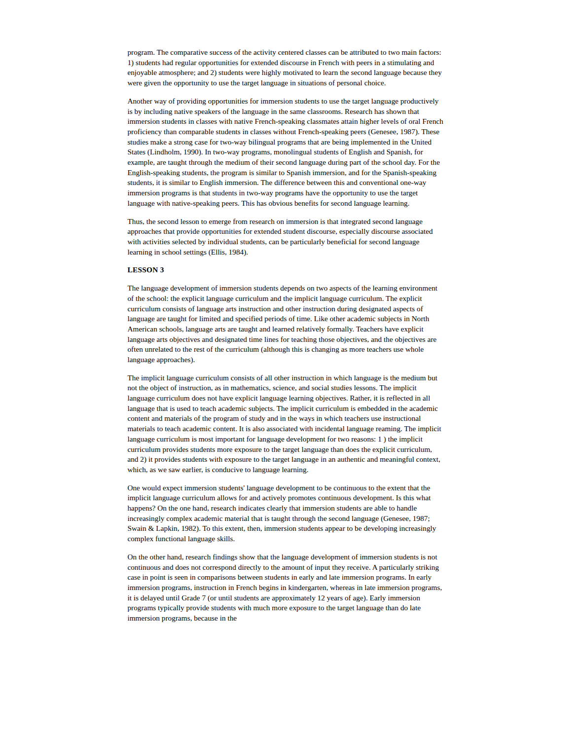program. The comparative success of the activity centered classes can be attributed to two main factors: 1) students had regular opportunities for extended discourse in French with peers in a stimulating and enjoyable atmosphere; and 2) students were highly motivated to learn the second language because they were given the opportunity to use the target language in situations of personal choice.
Another way of providing opportunities for immersion students to use the target language productively is by including native speakers of the language in the same classrooms. Research has shown that immersion students in classes with native French-speaking classmates attain higher levels of oral French proficiency than comparable students in classes without French-speaking peers (Genesee, 1987). These studies make a strong case for two-way bilingual programs that are being implemented in the United States (Lindholm, 1990). In two-way programs, monolingual students of English and Spanish, for example, are taught through the medium of their second language during part of the school day. For the English-speaking students, the program is similar to Spanish immersion, and for the Spanish-speaking students, it is similar to English immersion. The difference between this and conventional one-way immersion programs is that students in two-way programs have the opportunity to use the target language with native-speaking peers. This has obvious benefits for second language learning.
Thus, the second lesson to emerge from research on immersion is that integrated second language approaches that provide opportunities for extended student discourse, especially discourse associated with activities selected by individual students, can be particularly beneficial for second language learning in school settings (Ellis, 1984).
LESSON 3
The language development of immersion students depends on two aspects of the learning environment of the school: the explicit language curriculum and the implicit language curriculum. The explicit curriculum consists of language arts instruction and other instruction during designated aspects of language are taught for limited and specified periods of time. Like other academic subjects in North American schools, language arts are taught and learned relatively formally. Teachers have explicit language arts objectives and designated time lines for teaching those objectives, and the objectives are often unrelated to the rest of the curriculum (although this is changing as more teachers use whole language approaches).
The implicit language curriculum consists of all other instruction in which language is the medium but not the object of instruction, as in mathematics, science, and social studies lessons. The implicit language curriculum does not have explicit language learning objectives. Rather, it is reflected in all language that is used to teach academic subjects. The implicit curriculum is embedded in the academic content and materials of the program of study and in the ways in which teachers use instructional materials to teach academic content. It is also associated with incidental language reaming. The implicit language curriculum is most important for language development for two reasons: 1 ) the implicit curriculum provides students more exposure to the target language than does the explicit curriculum, and 2) it provides students with exposure to the target language in an authentic and meaningful context, which, as we saw earlier, is conducive to language learning.
One would expect immersion students' language development to be continuous to the extent that the implicit language curriculum allows for and actively promotes continuous development. Is this what happens? On the one hand, research indicates clearly that immersion students are able to handle increasingly complex academic material that is taught through the second language (Genesee, 1987; Swain & Lapkin, 1982). To this extent, then, immersion students appear to be developing increasingly complex functional language skills.
On the other hand, research findings show that the language development of immersion students is not continuous and does not correspond directly to the amount of input they receive. A particularly striking case in point is seen in comparisons between students in early and late immersion programs. In early immersion programs, instruction in French begins in kindergarten, whereas in late immersion programs, it is delayed until Grade 7 (or until students are approximately 12 years of age). Early immersion programs typically provide students with much more exposure to the target language than do late immersion programs, because in the